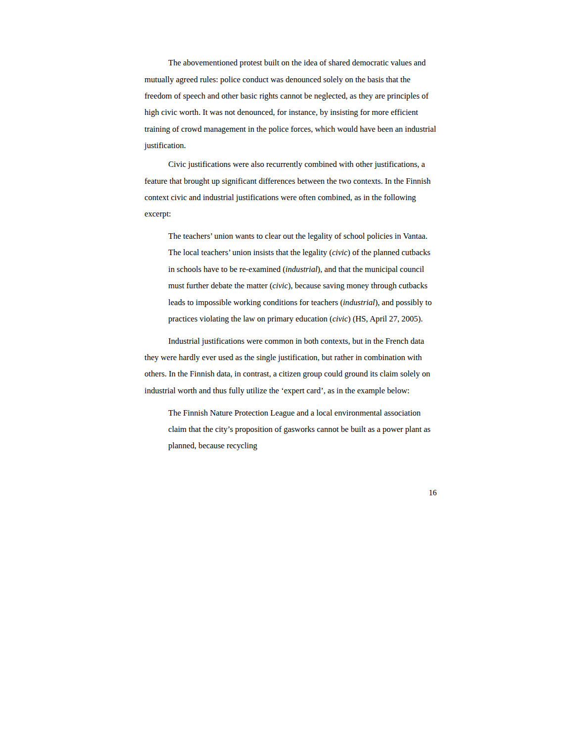The abovementioned protest built on the idea of shared democratic values and mutually agreed rules: police conduct was denounced solely on the basis that the freedom of speech and other basic rights cannot be neglected, as they are principles of high civic worth. It was not denounced, for instance, by insisting for more efficient training of crowd management in the police forces, which would have been an industrial justification.
Civic justifications were also recurrently combined with other justifications, a feature that brought up significant differences between the two contexts. In the Finnish context civic and industrial justifications were often combined, as in the following excerpt:
The teachers’ union wants to clear out the legality of school policies in Vantaa. The local teachers’ union insists that the legality (civic) of the planned cutbacks in schools have to be re-examined (industrial), and that the municipal council must further debate the matter (civic), because saving money through cutbacks leads to impossible working conditions for teachers (industrial), and possibly to practices violating the law on primary education (civic) (HS, April 27, 2005).
Industrial justifications were common in both contexts, but in the French data they were hardly ever used as the single justification, but rather in combination with others. In the Finnish data, in contrast, a citizen group could ground its claim solely on industrial worth and thus fully utilize the ‘expert card’, as in the example below:
The Finnish Nature Protection League and a local environmental association claim that the city’s proposition of gasworks cannot be built as a power plant as planned, because recycling
16